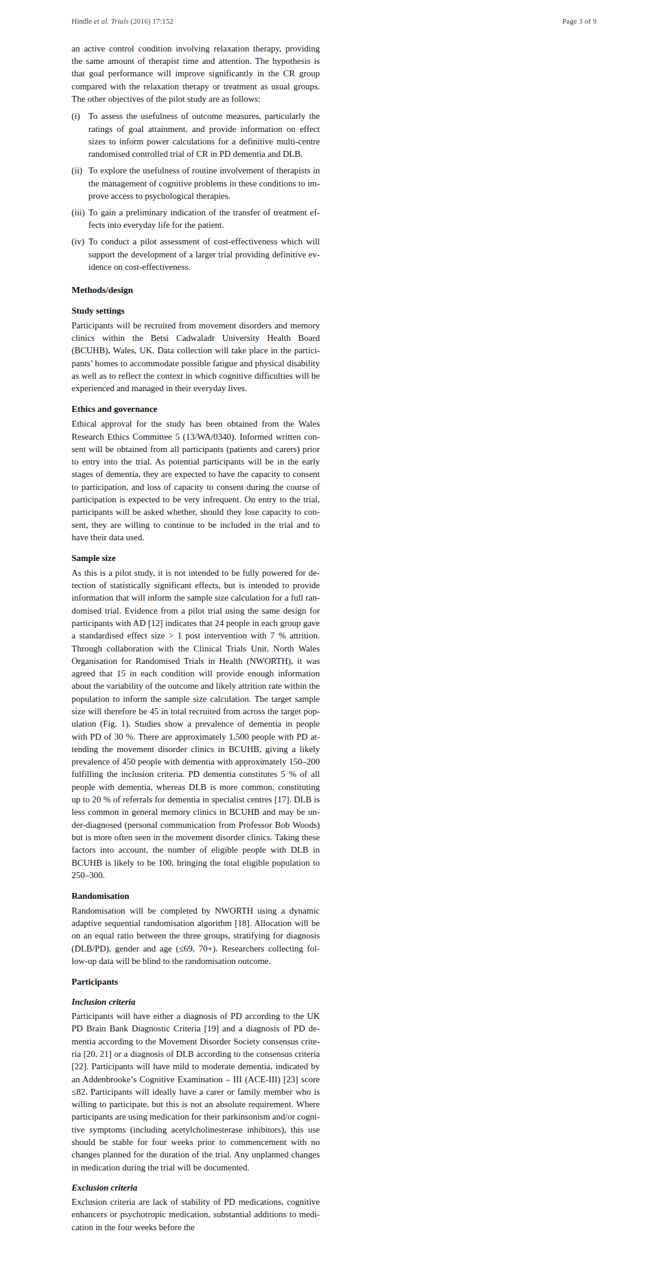Hindle et al. Trials (2016) 17:152
Page 3 of 9
an active control condition involving relaxation therapy, providing the same amount of therapist time and attention. The hypothesis is that goal performance will improve significantly in the CR group compared with the relaxation therapy or treatment as usual groups. The other objectives of the pilot study are as follows:
To assess the usefulness of outcome measures, particularly the ratings of goal attainment, and provide information on effect sizes to inform power calculations for a definitive multi-centre randomised controlled trial of CR in PD dementia and DLB.
To explore the usefulness of routine involvement of therapists in the management of cognitive problems in these conditions to improve access to psychological therapies.
To gain a preliminary indication of the transfer of treatment effects into everyday life for the patient.
To conduct a pilot assessment of cost-effectiveness which will support the development of a larger trial providing definitive evidence on cost-effectiveness.
Methods/design
Study settings
Participants will be recruited from movement disorders and memory clinics within the Betsi Cadwaladr University Health Board (BCUHB), Wales, UK. Data collection will take place in the participants’ homes to accommodate possible fatigue and physical disability as well as to reflect the context in which cognitive difficulties will be experienced and managed in their everyday lives.
Ethics and governance
Ethical approval for the study has been obtained from the Wales Research Ethics Committee 5 (13/WA/0340). Informed written consent will be obtained from all participants (patients and carers) prior to entry into the trial. As potential participants will be in the early stages of dementia, they are expected to have the capacity to consent to participation, and loss of capacity to consent during the course of participation is expected to be very infrequent. On entry to the trial, participants will be asked whether, should they lose capacity to consent, they are willing to continue to be included in the trial and to have their data used.
Sample size
As this is a pilot study, it is not intended to be fully powered for detection of statistically significant effects, but is intended to provide information that will inform the sample size calculation for a full randomised trial. Evidence from a pilot trial using the same design for participants with AD [12] indicates that 24 people in each group gave a standardised effect size > 1 post intervention with 7 % attrition. Through collaboration with the Clinical Trials Unit, North Wales Organisation for Randomised Trials in Health (NWORTH), it was agreed that 15 in each condition will provide enough information about the variability of the outcome and likely attrition rate within the population to inform the sample size calculation. The target sample size will therefore be 45 in total recruited from across the target population (Fig. 1). Studies show a prevalence of dementia in people with PD of 30 %. There are approximately 1,500 people with PD attending the movement disorder clinics in BCUHB, giving a likely prevalence of 450 people with dementia with approximately 150–200 fulfilling the inclusion criteria. PD dementia constitutes 5 % of all people with dementia, whereas DLB is more common, constituting up to 20 % of referrals for dementia in specialist centres [17]. DLB is less common in general memory clinics in BCUHB and may be under-diagnosed (personal communication from Professor Bob Woods) but is more often seen in the movement disorder clinics. Taking these factors into account, the number of eligible people with DLB in BCUHB is likely to be 100, bringing the total eligible population to 250–300.
Randomisation
Randomisation will be completed by NWORTH using a dynamic adaptive sequential randomisation algorithm [18]. Allocation will be on an equal ratio between the three groups, stratifying for diagnosis (DLB/PD), gender and age (≤69, 70+). Researchers collecting follow-up data will be blind to the randomisation outcome.
Participants
Inclusion criteria
Participants will have either a diagnosis of PD according to the UK PD Brain Bank Diagnostic Criteria [19] and a diagnosis of PD dementia according to the Movement Disorder Society consensus criteria [20, 21] or a diagnosis of DLB according to the consensus criteria [22]. Participants will have mild to moderate dementia, indicated by an Addenbrooke’s Cognitive Examination – III (ACE-III) [23] score ≤82. Participants will ideally have a carer or family member who is willing to participate, but this is not an absolute requirement. Where participants are using medication for their parkinsonism and/or cognitive symptoms (including acetylcholinesterase inhibitors), this use should be stable for four weeks prior to commencement with no changes planned for the duration of the trial. Any unplanned changes in medication during the trial will be documented.
Exclusion criteria
Exclusion criteria are lack of stability of PD medications, cognitive enhancers or psychotropic medication, substantial additions to medication in the four weeks before the